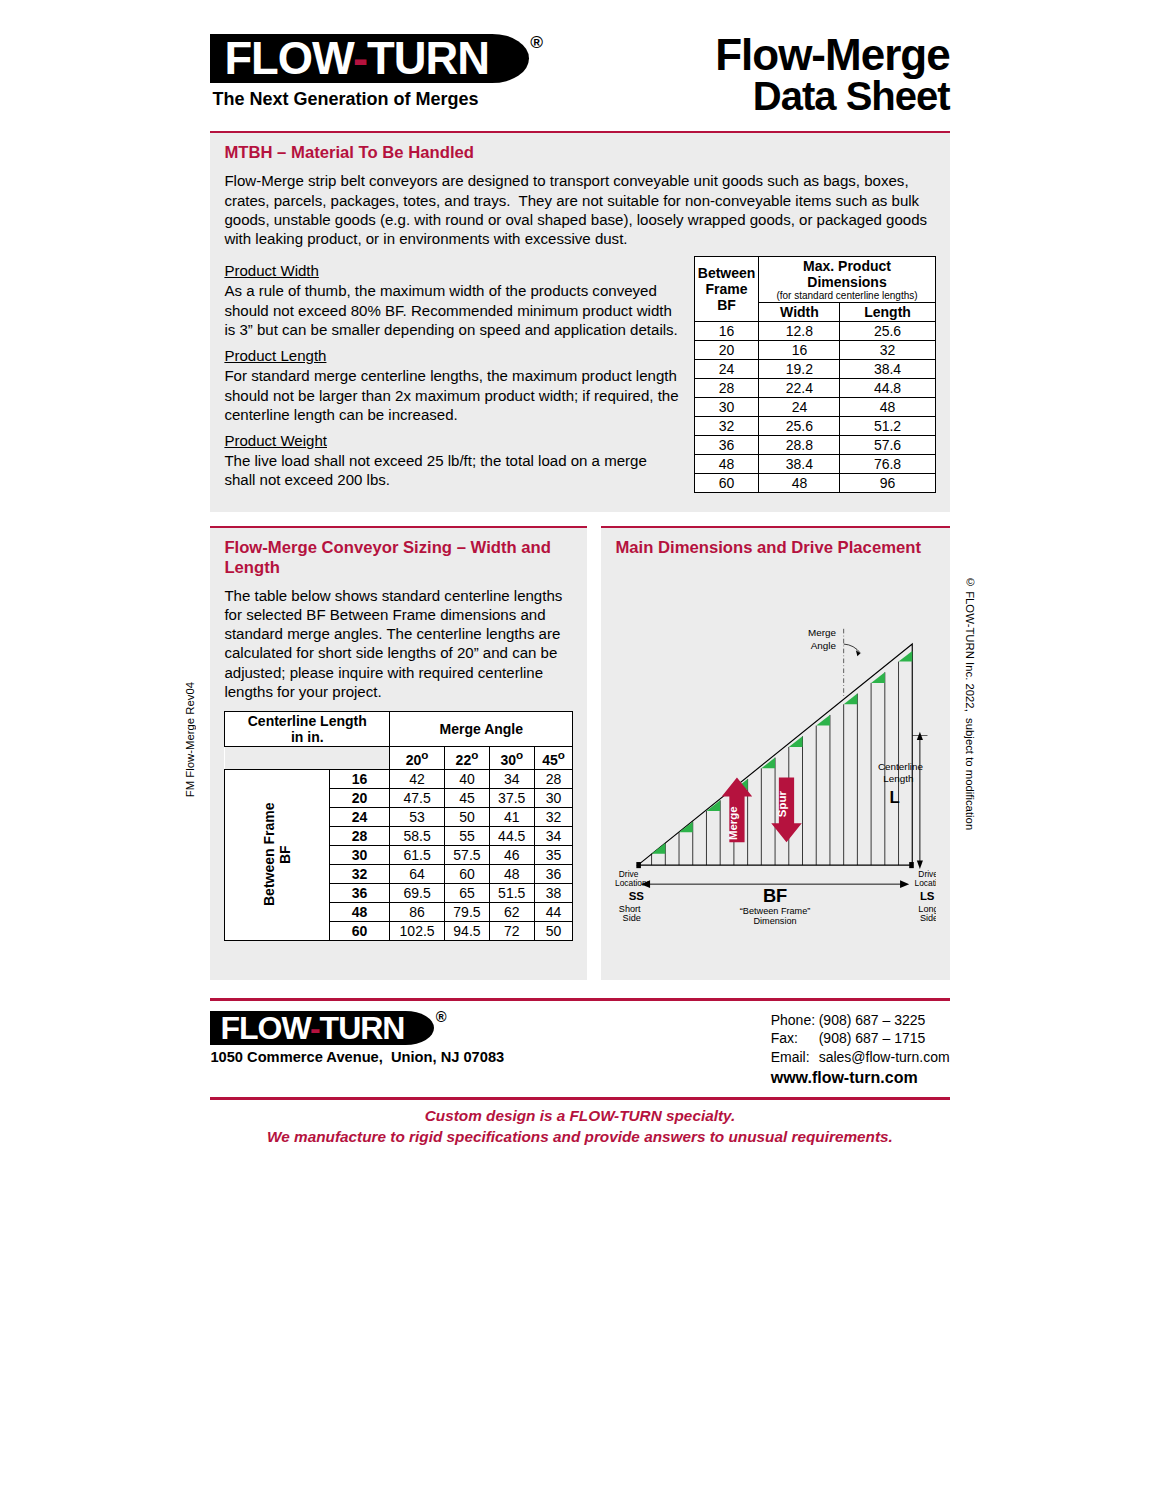FLOW-TURN ®
The Next Generation of Merges
Flow-Merge
Data Sheet
MTBH – Material To Be Handled
Flow-Merge strip belt conveyors are designed to transport conveyable unit goods such as bags, boxes, crates, parcels, packages, totes, and trays. They are not suitable for non-conveyable items such as bulk goods, unstable goods (e.g. with round or oval shaped base), loosely wrapped goods, or packaged goods with leaking product, or in environments with excessive dust.
Product Width
As a rule of thumb, the maximum width of the products conveyed should not exceed 80% BF. Recommended minimum product width is 3” but can be smaller depending on speed and application details.
Product Length
For standard merge centerline lengths, the maximum product length should not be larger than 2x maximum product width; if required, the centerline length can be increased.
Product Weight
The live load shall not exceed 25 lb/ft; the total load on a merge shall not exceed 200 lbs.
| Between Frame BF | Max. Product Dimensions (for standard centerline lengths) |
| --- | --- |
| Width | Length |
| 16 | 12.8 | 25.6 |
| 20 | 16 | 32 |
| 24 | 19.2 | 38.4 |
| 28 | 22.4 | 44.8 |
| 30 | 24 | 48 |
| 32 | 25.6 | 51.2 |
| 36 | 28.8 | 57.6 |
| 48 | 38.4 | 76.8 |
| 60 | 48 | 96 |
Flow-Merge Conveyor Sizing – Width and Length
The table below shows standard centerline lengths for selected BF Between Frame dimensions and standard merge angles. The centerline lengths are calculated for short side lengths of 20” and can be adjusted; please inquire with required centerline lengths for your project.
| Centerline Length in in. | Merge Angle |
| --- | --- |
| | 20 o | 22 o | 30 o | 45 o |
| Between Frame BF | 16 | 42 | 40 | 34 | 28 |
| 20 | 47.5 | 45 | 37.5 | 30 |
| 24 | 53 | 50 | 41 | 32 |
| 28 | 58.5 | 55 | 44.5 | 34 |
| 30 | 61.5 | 57.5 | 46 | 35 |
| 32 | 64 | 60 | 48 | 36 |
| 36 | 69.5 | 65 | 51.5 | 38 |
| 48 | 86 | 79.5 | 62 | 44 |
| 60 | 102.5 | 94.5 | 72 | 50 |
Main Dimensions and Drive Placement
Merge Angle Merge Spur Centerline Length L BF Drive Location: SS Short Side Drive Location: LS Long Side “Between Frame” Dimension
FM Flow-Merge Rev04
© FLOW-TURN Inc. 2022, subject to modification
FLOW-TURN ®
1050 Commerce Avenue, Union, NJ 07083
Phone:(908) 687 – 3225
Fax:(908) 687 – 1715
Email: sales@flow-turn.com
www.flow-turn.com
Custom design is a FLOW-TURN specialty.
We manufacture to rigid specifications and provide answers to unusual requirements.